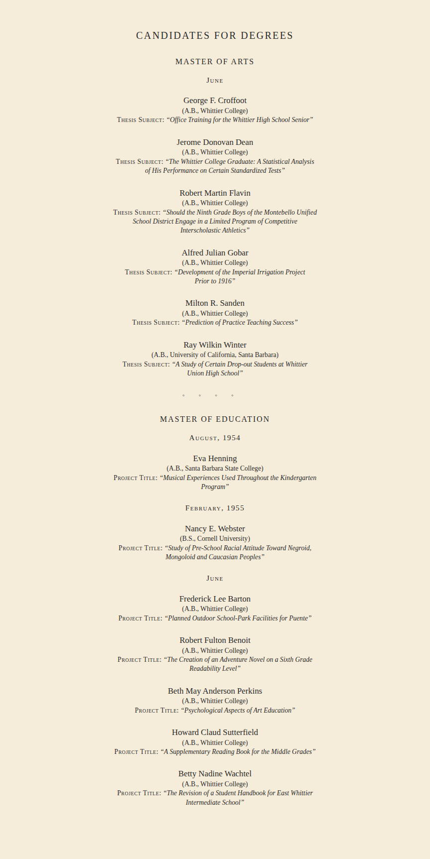CANDIDATES FOR DEGREES
MASTER OF ARTS
June
George F. Croffoot
(A.B., Whittier College)
Thesis Subject: “Office Training for the Whittier High School Senior”
Jerome Donovan Dean
(A.B., Whittier College)
Thesis Subject: “The Whittier College Graduate: A Statistical Analysis
of His Performance on Certain Standardized Tests”
Robert Martin Flavin
(A.B., Whittier College)
Thesis Subject: “Should the Ninth Grade Boys of the Montebello Unified
School District Engage in a Limited Program of Competitive
Interscholastic Athletics”
Alfred Julian Gobar
(A.B., Whittier College)
Thesis Subject: “Development of the Imperial Irrigation Project
Prior to 1916”
Milton R. Sanden
(A.B., Whittier College)
Thesis Subject: “Prediction of Practice Teaching Success”
Ray Wilkin Winter
(A.B., University of California, Santa Barbara)
Thesis Subject: “A Study of Certain Drop-out Students at Whittier
Union High School”
◦◦◦◦
MASTER OF EDUCATION
August, 1954
Eva Henning
(A.B., Santa Barbara State College)
Project Title: “Musical Experiences Used Throughout the Kindergarten
Program”
February, 1955
Nancy E. Webster
(B.S., Cornell University)
Project Title: “Study of Pre-School Racial Attitude Toward Negroid,
Mongoloid and Caucasian Peoples”
June
Frederick Lee Barton
(A.B., Whittier College)
Project Title: “Planned Outdoor School-Park Facilities for Puente”
Robert Fulton Benoit
(A.B., Whittier College)
Project Title: “The Creation of an Adventure Novel on a Sixth Grade
Readability Level”
Beth May Anderson Perkins
(A.B., Whittier College)
Project Title: “Psychological Aspects of Art Education”
Howard Claud Sutterfield
(A.B., Whittier College)
Project Title: “A Supplementary Reading Book for the Middle Grades”
Betty Nadine Wachtel
(A.B., Whittier College)
Project Title: “The Revision of a Student Handbook for East Whittier
Intermediate School”